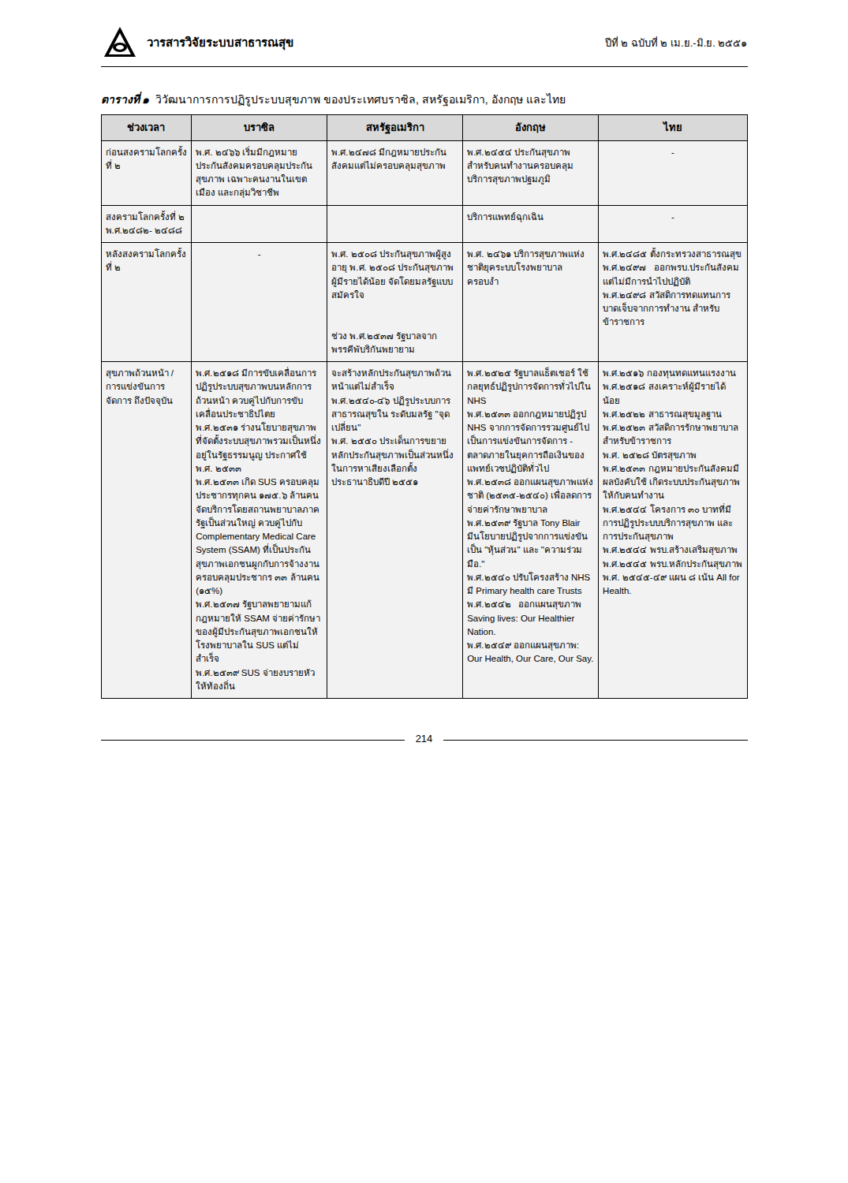วารสารวิจัยระบบสาธารณสุข
ปีที่ ๒ ฉบับที่ ๒ เม.ย.-มิ.ย. ๒๕๕๑
ตารางที่ ๑ วิวัฒนาการการปฏิรูประบบสุขภาพ ของประเทศบราซิล, สหรัฐอเมริกา, อังกฤษ และไทย
| ช่วงเวลา | บราซิล | สหรัฐอเมริกา | อังกฤษ | ไทย |
| --- | --- | --- | --- | --- |
| ก่อนสงครามโลกครั้งที่ ๒ | พ.ศ. ๒๔๖๖ เริ่มมีกฎหมายประกันสังคมครอบคลุมประกันสุขภาพ เฉพาะคนงานในเขตเมือง และกลุ่มวิชาชีพ | พ.ศ.๒๔๗๘ มีกฎหมายประกันสังคมแต่ไม่ครอบคลุมสุขภาพ | พ.ศ.๒๔๕๔ ประกันสุขภาพสำหรับคนทำงานครอบคลุมบริการสุขภาพปฐมภูมิ | - |
| สงครามโลกครั้งที่ ๒ พ.ศ.๒๔๘๒- ๒๔๘๘ | | | บริการแพทย์ฉุกเฉิน | - |
| หลังสงครามโลกครั้งที่ ๒ | - | พ.ศ. ๒๕๐๘ ประกันสุขภาพผู้สูงอายุ พ.ศ. ๒๕๐๘ ประกันสุขภาพผู้มีรายได้น้อย จัดโดยมลรัฐแบบสมัครใจ ช่วง พ.ศ.๒๕๓๗ รัฐบาลจากพรรคีพับริกันพยายาม | พ.ศ. ๒๔๖๑ บริการสุขภาพแห่งชาติยุคระบบโรงพยาบาล ครอบงำ | พ.ศ.๒๔๘๕ ตั้งกระทรวงสาธารณสุข พ.ศ.๒๔๙๗ ออกพรบ.ประกันสังคมแต่ไม่มีการนำไปปฏิบัติ พ.ศ.๒๔๙๘ สวัสดิการทดแทนการบาดเจ็บจากการทำงาน สำหรับข้าราชการ |
| สุขภาพถ้วนหน้า / การแข่งขันการจัดการ ถึงปัจจุบัน | พ.ศ.๒๕๑๘ มีการขับเคลื่อนการปฏิรูประบบสุขภาพบนหลักการถ้วนหน้า ควบคู่ไปกับการขับเคลื่อนประชาธิปไตย พ.ศ.๒๕๓๑ ร่างนโยบายสุขภาพ ที่จัดตั้งระบบสุขภาพรวมเป็นหนึ่งอยู่ในรัฐธรรมนูญ ประกาศใช้ พ.ศ. ๒๕๓๓ พ.ศ.๒๕๓๓ เกิด SUS ครอบคลุมประชากรทุกคน ๑๗๕.๖ ล้านคน จัดบริการโดยสถานพยาบาลภาครัฐเป็นส่วนใหญ่ ควบคู่ไปกับ Complementary Medical Care System (SSAM) ที่เป็นประกันสุขภาพเอกชนผูกกับการจ้างงาน ครอบคลุมประชากร ๓๓ ล้านคน (๑๕%) พ.ศ.๒๕๓๗ รัฐบาลพยายามแก้กฎหมายให้ SSAM จ่ายค่ารักษาของผู้มีประกันสุขภาพเอกชนให้โรงพยาบาลใน SUS แต่ไม่สำเร็จ พ.ศ.๒๕๓๙ SUS จ่ายงบรายหัวให้ท้องถิ่น | จะสร้างหลักประกันสุขภาพถ้วนหน้าแต่ไม่สำเร็จ พ.ศ.๒๕๔๐-๔๖ ปฏิรูประบบการสาธารณสุขใน ระดับมลรัฐ "จุดเปลี่ยน" พ.ศ. ๒๕๕๐ ประเด็นการขยายหลักประกันสุขภาพเป็นส่วนหนึ่งในการหาเสียงเลือกตั้งประธานาธิบดีปี ๒๕๕๑ | พ.ศ.๒๕๒๕ รัฐบาลแธ็ตเชอร์ ใช้กลยุทธ์ปฏิรูปการจัดการทั่วไปใน NHS พ.ศ.๒๕๓๓ ออกกฎหมายปฏิรูป NHS จากการจัดการรวมศูนย์ไปเป็นการแข่งขันการจัดการ - ตลาดภายในยุคการถือเงินของแพทย์เวชปฏิบัติทั่วไป พ.ศ.๒๕๓๘ ออกแผนสุขภาพแห่งชาติ (๒๕๓๕-๒๕๔๐) เพื่อลดการจ่ายค่ารักษาพยาบาล พ.ศ.๒๕๓๙ รัฐบาล Tony Blair มีนโยบายปฏิรูปจากการแข่งขันเป็น "หุ้นส่วน" และ "ความร่วมมือ." พ.ศ.๒๕๔๐ ปรับโครงสร้าง NHS มี Primary health care Trusts พ.ศ.๒๕๔๒ ออกแผนสุขภาพ Saving lives: Our Healthier Nation. พ.ศ.๒๕๔๙ ออกแผนสุขภาพ: Our Health, Our Care, Our Say. | พ.ศ.๒๕๑๖ กองทุนทดแทนแรงงาน พ.ศ.๒๕๑๘ สงเคราะห์ผู้มีรายได้น้อย พ.ศ.๒๕๒๒ สาธารณสุขมูลฐาน พ.ศ.๒๕๒๓ สวัสดิการรักษาพยาบาลสำหรับข้าราชการ พ.ศ. ๒๕๒๘ บัตรสุขภาพ พ.ศ.๒๕๓๓ กฎหมายประกันสังคมมีผลบังคับใช้ เกิดระบบประกันสุขภาพให้กับคนทำงาน พ.ศ.๒๕๔๔ โครงการ ๓๐ บาทที่มีการปฏิรูประบบบริการสุขภาพ และการประกันสุขภาพ พ.ศ.๒๕๔๔ พรบ.สร้างเสริมสุขภาพ พ.ศ.๒๕๔๕ พรบ.หลักประกันสุขภาพ พ.ศ. ๒๕๔๕-๔๙ แผน ๘ เน้น All for Health. |
214